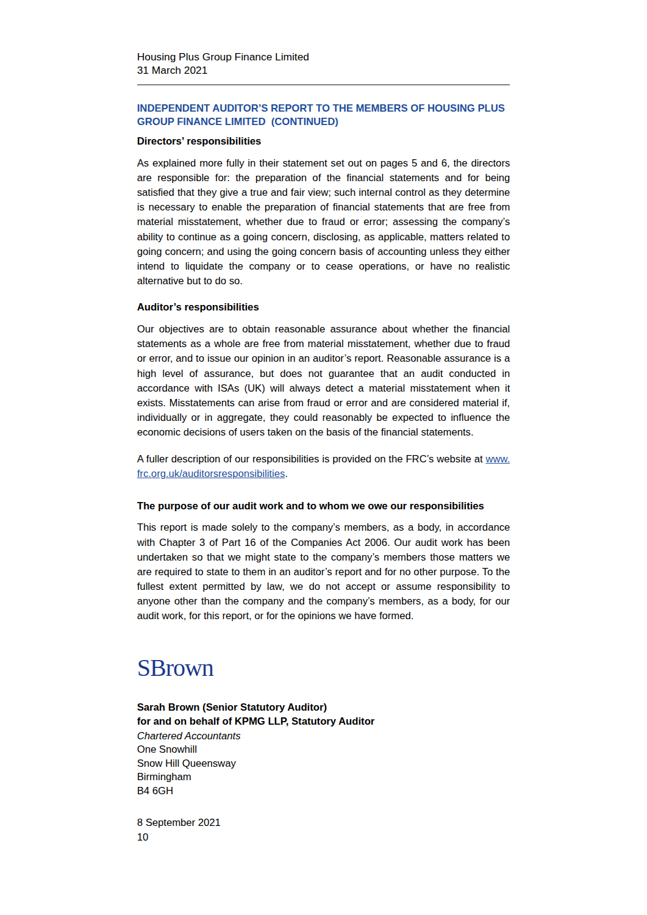Housing Plus Group Finance Limited
31 March 2021
Independent Auditor’s Report to the Members of Housing Plus Group Finance Limited (continued)
Directors’ responsibilities
As explained more fully in their statement set out on pages 5 and 6, the directors are responsible for: the preparation of the financial statements and for being satisfied that they give a true and fair view; such internal control as they determine is necessary to enable the preparation of financial statements that are free from material misstatement, whether due to fraud or error; assessing the company’s ability to continue as a going concern, disclosing, as applicable, matters related to going concern; and using the going concern basis of accounting unless they either intend to liquidate the company or to cease operations, or have no realistic alternative but to do so.
Auditor’s responsibilities
Our objectives are to obtain reasonable assurance about whether the financial statements as a whole are free from material misstatement, whether due to fraud or error, and to issue our opinion in an auditor’s report. Reasonable assurance is a high level of assurance, but does not guarantee that an audit conducted in accordance with ISAs (UK) will always detect a material misstatement when it exists. Misstatements can arise from fraud or error and are considered material if, individually or in aggregate, they could reasonably be expected to influence the economic decisions of users taken on the basis of the financial statements.
A fuller description of our responsibilities is provided on the FRC’s website at www.frc.org.uk/auditorsresponsibilities.
The purpose of our audit work and to whom we owe our responsibilities
This report is made solely to the company’s members, as a body, in accordance with Chapter 3 of Part 16 of the Companies Act 2006. Our audit work has been undertaken so that we might state to the company’s members those matters we are required to state to them in an auditor’s report and for no other purpose. To the fullest extent permitted by law, we do not accept or assume responsibility to anyone other than the company and the company’s members, as a body, for our audit work, for this report, or for the opinions we have formed.
SBrown
Sarah Brown (Senior Statutory Auditor)
for and on behalf of KPMG LLP, Statutory Auditor
Chartered Accountants
One Snowhill
Snow Hill Queensway
Birmingham
B4 6GH
8 September 2021
10